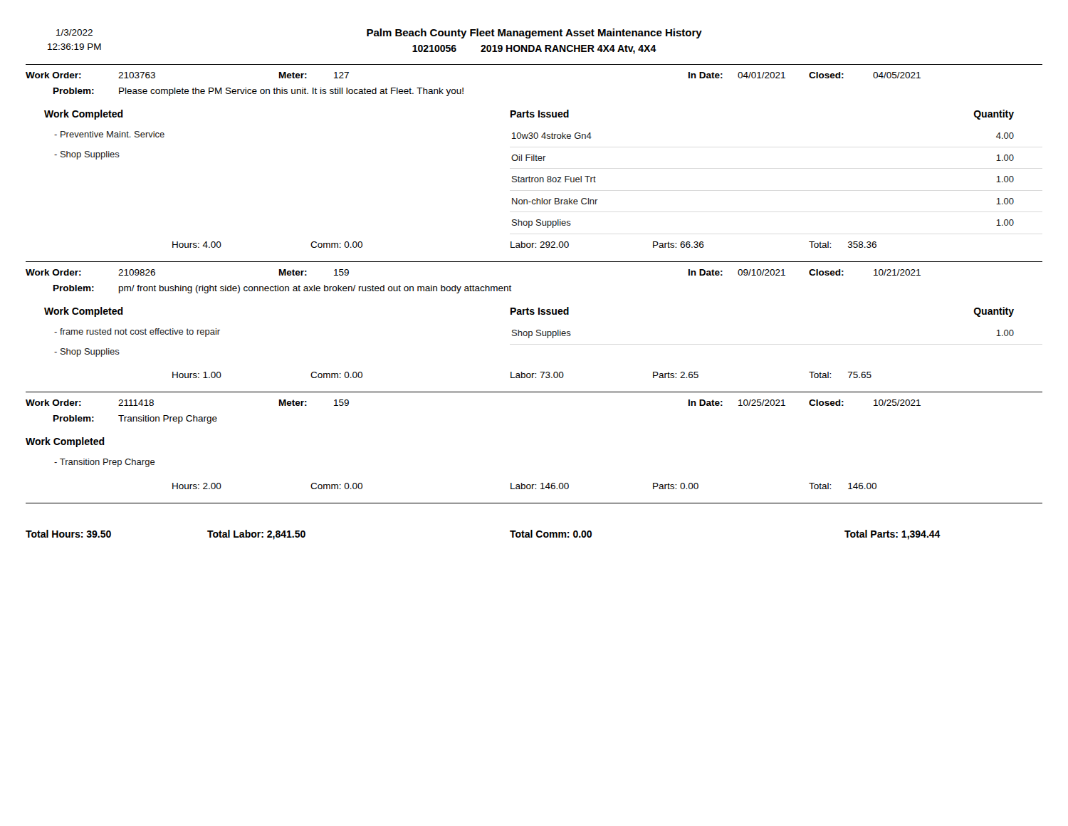1/3/2022
12:36:19 PM
Palm Beach County Fleet Management Asset Maintenance History
102100562019 HONDA RANCHER 4X4 Atv, 4X4
Work Order: 2103763 Meter: 127 In Date: 04/01/2021 Closed: 04/05/2021
Problem: Please complete the PM Service on this unit. It is still located at Fleet. Thank you!
Work Completed
- Preventive Maint. Service
- Shop Supplies
Parts Issued Quantity
| 10w30 4stroke Gn4 | 4.00 |
| Oil Filter | 1.00 |
| Startron 8oz Fuel Trt | 1.00 |
| Non-chlor Brake Clnr | 1.00 |
| Shop Supplies | 1.00 |
Hours: 4.00 Comm: 0.00 Labor: 292.00 Parts: 66.36 Total:358.36
Work Order: 2109826 Meter: 159 In Date: 09/10/2021 Closed: 10/21/2021
Problem: pm/ front bushing (right side) connection at axle broken/ rusted out on main body attachment
Work Completed
- frame rusted not cost effective to repair
- Shop Supplies
Parts Issued Quantity
| Shop Supplies | 1.00 |
Hours: 1.00 Comm: 0.00 Labor: 73.00 Parts: 2.65 Total:75.65
Work Order: 2111418 Meter: 159 In Date: 10/25/2021 Closed: 10/25/2021
Problem: Transition Prep Charge
Work Completed
- Transition Prep Charge
Hours: 2.00 Comm: 0.00 Labor: 146.00 Parts: 0.00 Total:146.00
Total Hours: 39.50 Total Labor: 2,841.50 Total Comm: 0.00 Total Parts: 1,394.44